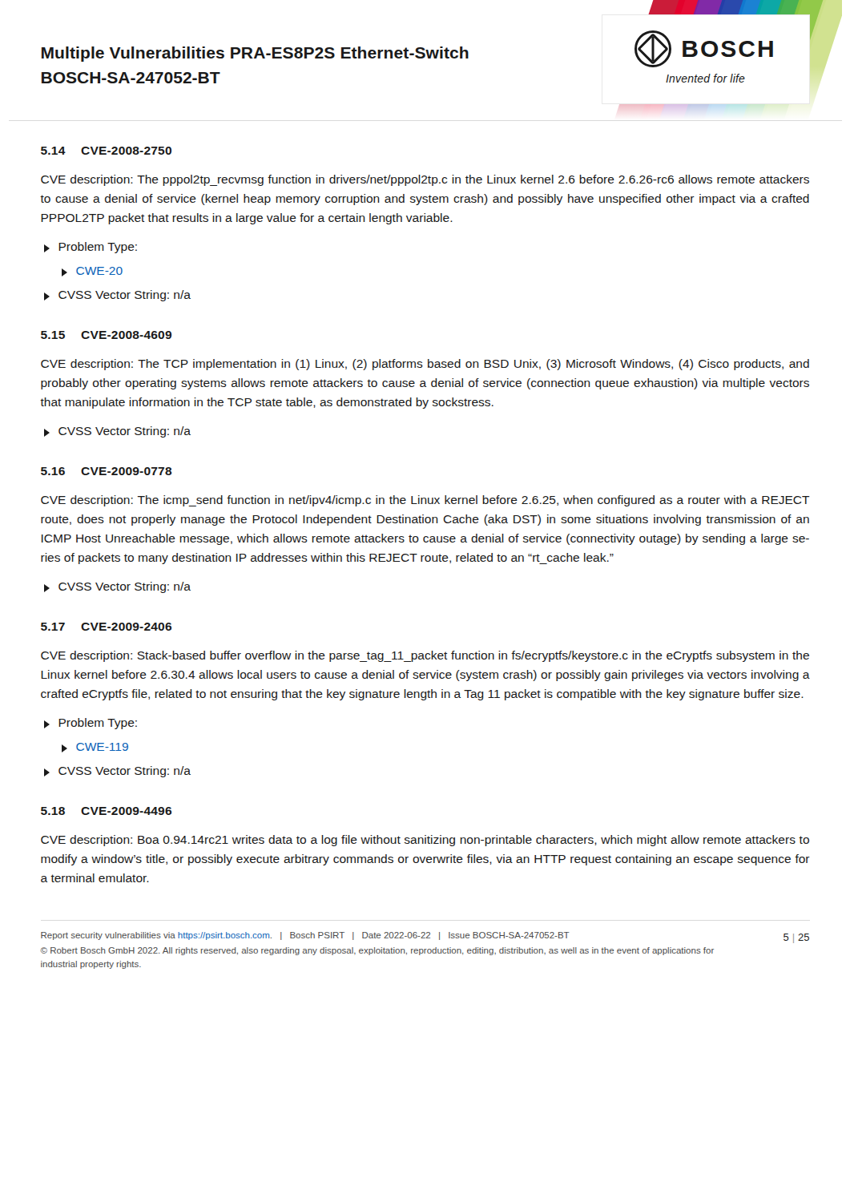BOSCH
Invented for life
Multiple Vulnerabilities PRA-ES8P2S Ethernet-Switch
BOSCH-SA-247052-BT
5.14 CVE-2008-2750
CVE description: The pppol2tp_recvmsg function in drivers/net/pppol2tp.c in the Linux kernel 2.6 before 2.6.26-rc6 allows remote attackers to cause a denial of service (kernel heap memory corruption and system crash) and possibly have unspecified other impact via a crafted PPPOL2TP packet that results in a large value for a certain length variable.
Problem Type:
CWE-20
CVSS Vector String: n/a
5.15 CVE-2008-4609
CVE description: The TCP implementation in (1) Linux, (2) platforms based on BSD Unix, (3) Microsoft Windows, (4) Cisco products, and probably other operating systems allows remote attackers to cause a denial of service (connection queue exhaustion) via multiple vectors that manipulate information in the TCP state table, as demonstrated by sockstress.
CVSS Vector String: n/a
5.16 CVE-2009-0778
CVE description: The icmp_send function in net/ipv4/icmp.c in the Linux kernel before 2.6.25, when configured as a router with a REJECT route, does not properly manage the Protocol Independent Destination Cache (aka DST) in some situations involving transmission of an ICMP Host Unreachable message, which allows remote attackers to cause a denial of service (connectivity outage) by sending a large series of packets to many destination IP addresses within this REJECT route, related to an “rt_cache leak.”
CVSS Vector String: n/a
5.17 CVE-2009-2406
CVE description: Stack-based buffer overflow in the parse_tag_11_packet function in fs/ecryptfs/keystore.c in the eCryptfs subsystem in the Linux kernel before 2.6.30.4 allows local users to cause a denial of service (system crash) or possibly gain privileges via vectors involving a crafted eCryptfs file, related to not ensuring that the key signature length in a Tag 11 packet is compatible with the key signature buffer size.
Problem Type:
CWE-119
CVSS Vector String: n/a
5.18 CVE-2009-4496
CVE description: Boa 0.94.14rc21 writes data to a log file without sanitizing non-printable characters, which might allow remote attackers to modify a window’s title, or possibly execute arbitrary commands or overwrite files, via an HTTP request containing an escape sequence for a terminal emulator.
Report security vulnerabilities via https://psirt.bosch.com. | Bosch PSIRT | Date 2022-06-22 | Issue BOSCH-SA-247052-BT
© Robert Bosch GmbH 2022. All rights reserved, also regarding any disposal, exploitation, reproduction, editing, distribution, as well as in the event of applications for industrial property rights.
5|25